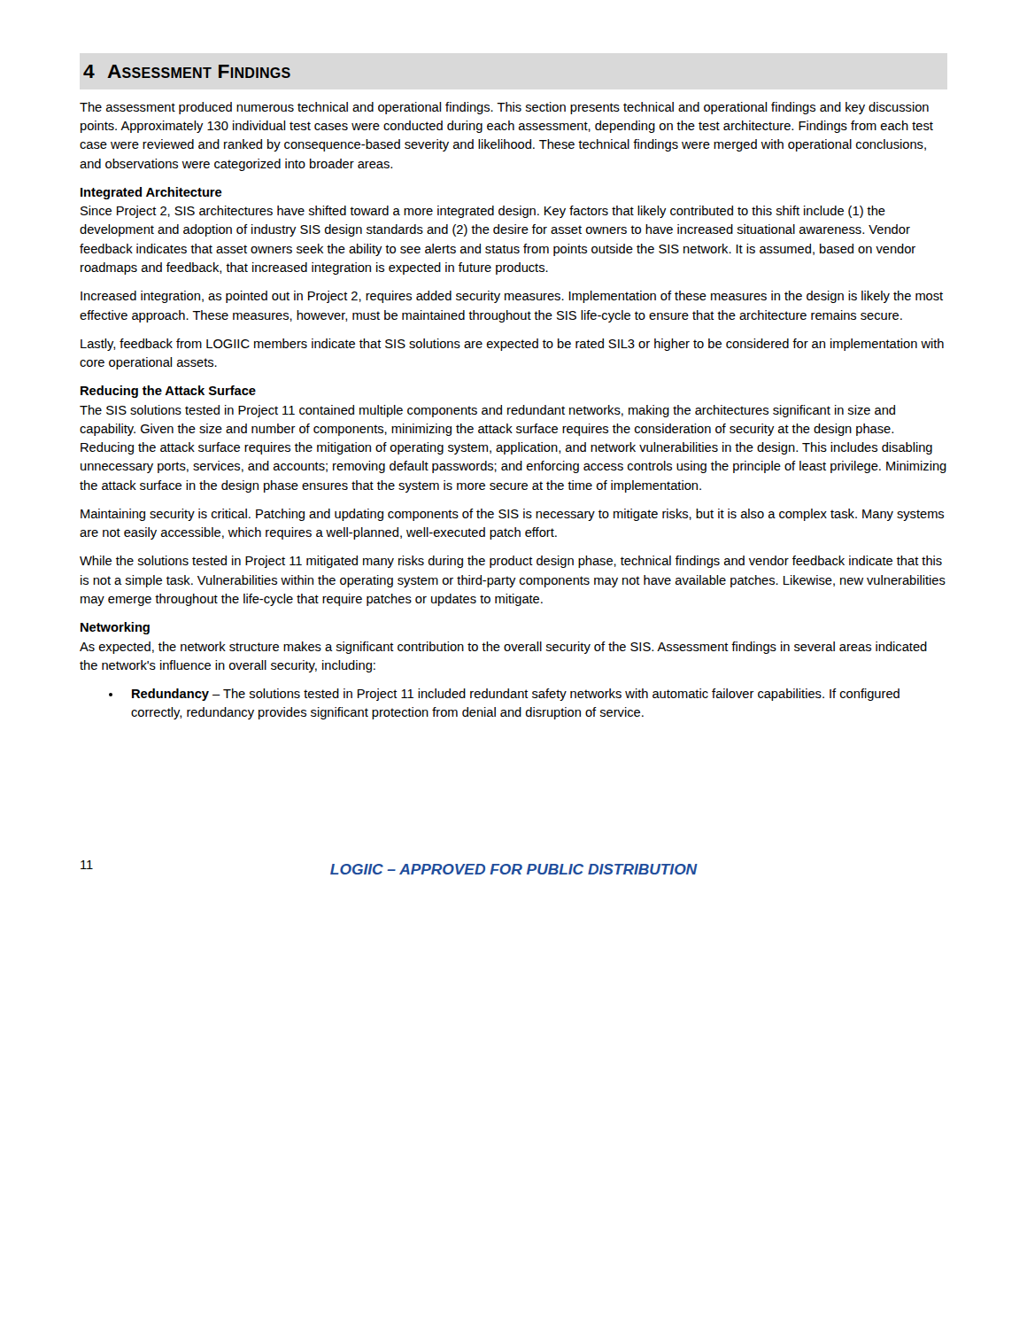4 Assessment Findings
The assessment produced numerous technical and operational findings. This section presents technical and operational findings and key discussion points. Approximately 130 individual test cases were conducted during each assessment, depending on the test architecture. Findings from each test case were reviewed and ranked by consequence-based severity and likelihood. These technical findings were merged with operational conclusions, and observations were categorized into broader areas.
Integrated Architecture
Since Project 2, SIS architectures have shifted toward a more integrated design. Key factors that likely contributed to this shift include (1) the development and adoption of industry SIS design standards and (2) the desire for asset owners to have increased situational awareness. Vendor feedback indicates that asset owners seek the ability to see alerts and status from points outside the SIS network. It is assumed, based on vendor roadmaps and feedback, that increased integration is expected in future products.
Increased integration, as pointed out in Project 2, requires added security measures. Implementation of these measures in the design is likely the most effective approach. These measures, however, must be maintained throughout the SIS life-cycle to ensure that the architecture remains secure.
Lastly, feedback from LOGIIC members indicate that SIS solutions are expected to be rated SIL3 or higher to be considered for an implementation with core operational assets.
Reducing the Attack Surface
The SIS solutions tested in Project 11 contained multiple components and redundant networks, making the architectures significant in size and capability. Given the size and number of components, minimizing the attack surface requires the consideration of security at the design phase. Reducing the attack surface requires the mitigation of operating system, application, and network vulnerabilities in the design. This includes disabling unnecessary ports, services, and accounts; removing default passwords; and enforcing access controls using the principle of least privilege. Minimizing the attack surface in the design phase ensures that the system is more secure at the time of implementation.
Maintaining security is critical. Patching and updating components of the SIS is necessary to mitigate risks, but it is also a complex task. Many systems are not easily accessible, which requires a well-planned, well-executed patch effort.
While the solutions tested in Project 11 mitigated many risks during the product design phase, technical findings and vendor feedback indicate that this is not a simple task. Vulnerabilities within the operating system or third-party components may not have available patches. Likewise, new vulnerabilities may emerge throughout the life-cycle that require patches or updates to mitigate.
Networking
As expected, the network structure makes a significant contribution to the overall security of the SIS. Assessment findings in several areas indicated the network's influence in overall security, including:
Redundancy – The solutions tested in Project 11 included redundant safety networks with automatic failover capabilities. If configured correctly, redundancy provides significant protection from denial and disruption of service.
11
LOGIIC – APPROVED FOR PUBLIC DISTRIBUTION